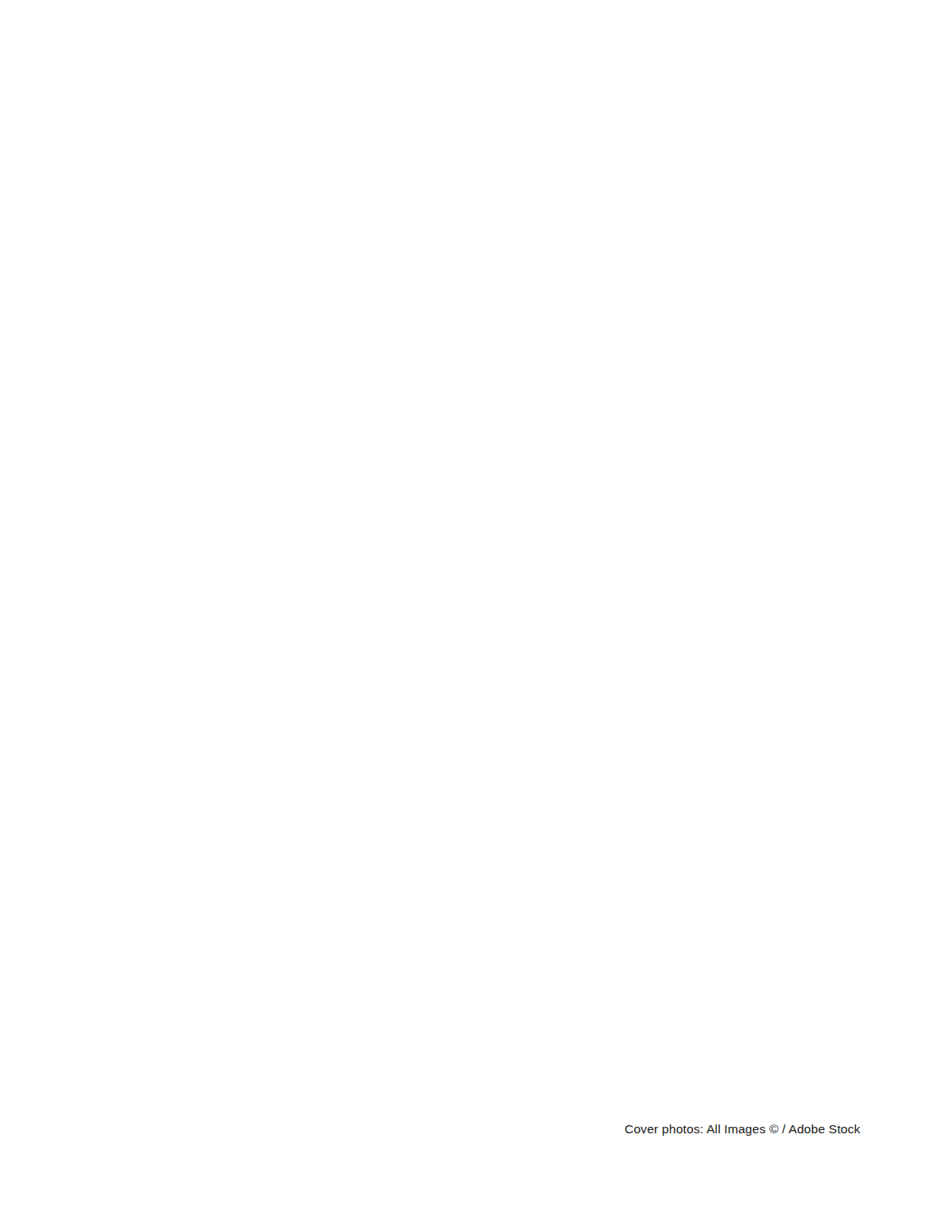Cover photos: All Images © / Adobe Stock